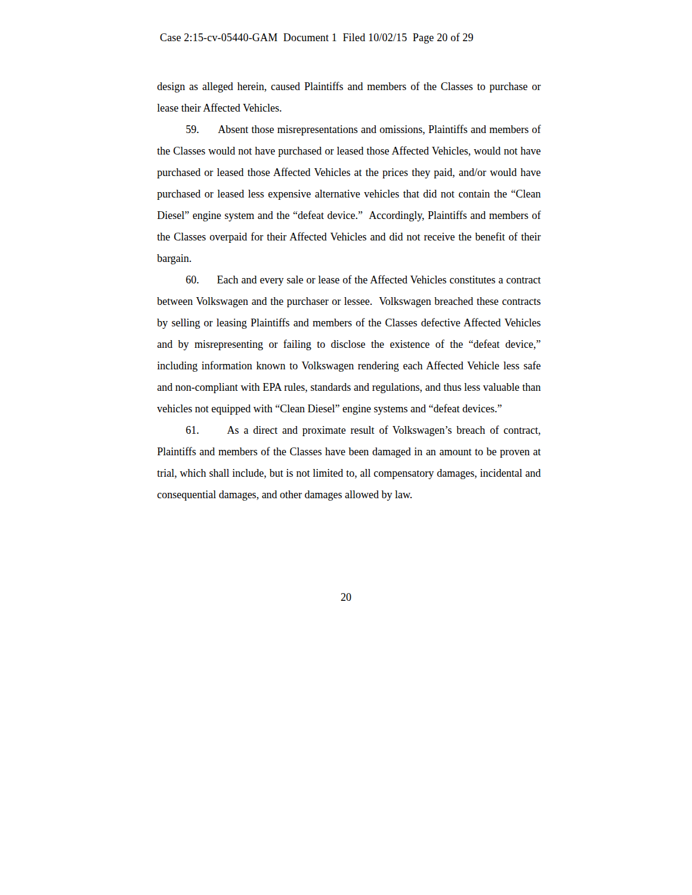Case 2:15-cv-05440-GAM Document 1 Filed 10/02/15 Page 20 of 29
design as alleged herein, caused Plaintiffs and members of the Classes to purchase or lease their Affected Vehicles.
59. Absent those misrepresentations and omissions, Plaintiffs and members of the Classes would not have purchased or leased those Affected Vehicles, would not have purchased or leased those Affected Vehicles at the prices they paid, and/or would have purchased or leased less expensive alternative vehicles that did not contain the “Clean Diesel” engine system and the “defeat device.” Accordingly, Plaintiffs and members of the Classes overpaid for their Affected Vehicles and did not receive the benefit of their bargain.
60. Each and every sale or lease of the Affected Vehicles constitutes a contract between Volkswagen and the purchaser or lessee. Volkswagen breached these contracts by selling or leasing Plaintiffs and members of the Classes defective Affected Vehicles and by misrepresenting or failing to disclose the existence of the “defeat device,” including information known to Volkswagen rendering each Affected Vehicle less safe and non-compliant with EPA rules, standards and regulations, and thus less valuable than vehicles not equipped with “Clean Diesel” engine systems and “defeat devices.”
61. As a direct and proximate result of Volkswagen’s breach of contract, Plaintiffs and members of the Classes have been damaged in an amount to be proven at trial, which shall include, but is not limited to, all compensatory damages, incidental and consequential damages, and other damages allowed by law.
20